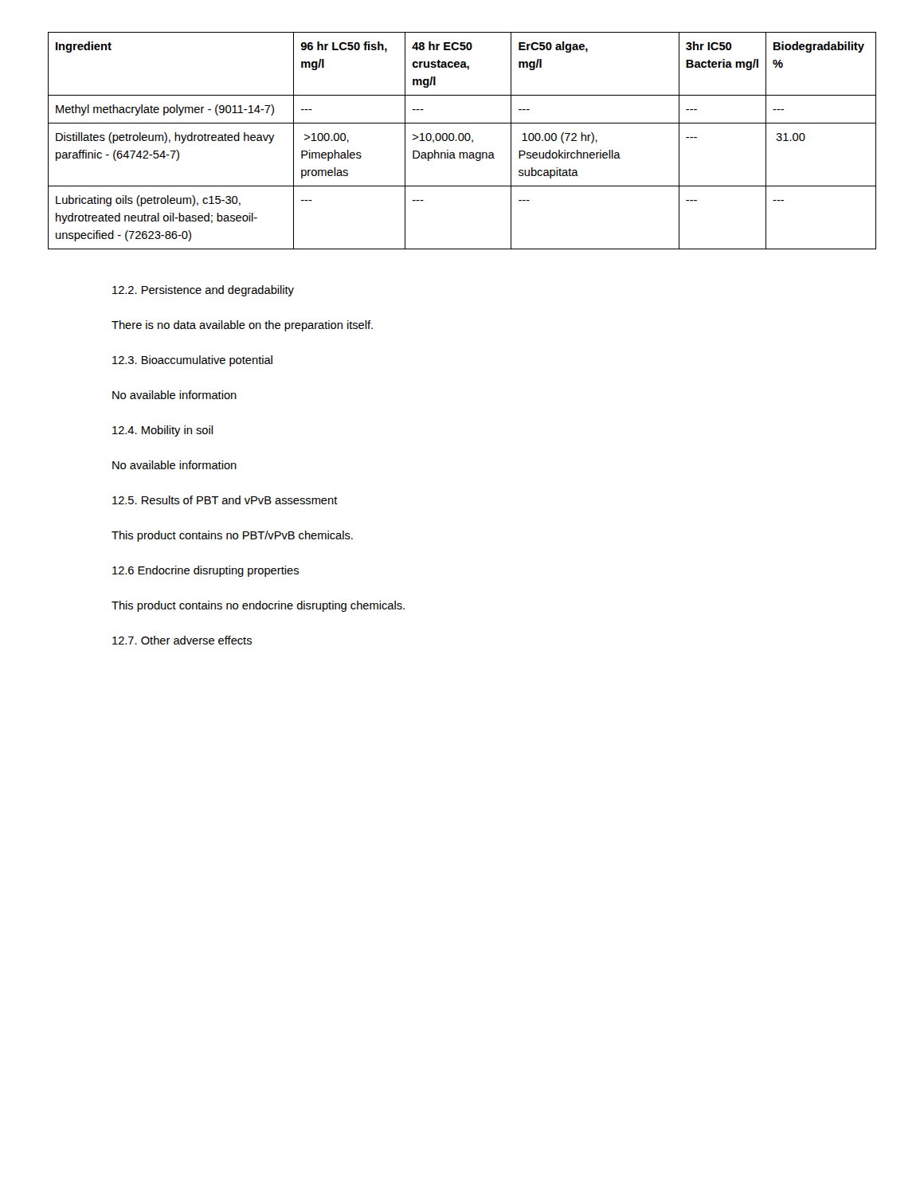| Ingredient | 96 hr LC50 fish, mg/l | 48 hr EC50 crustacea, mg/l | ErC50 algae, mg/l | 3hr IC50 Bacteria mg/l | Biodegradability % |
| --- | --- | --- | --- | --- | --- |
| Methyl methacrylate polymer - (9011-14-7) | --- | --- | --- | --- | --- |
| Distillates (petroleum), hydrotreated heavy paraffinic - (64742-54-7) | >100.00, Pimephales promelas | >10,000.00, Daphnia magna | 100.00 (72 hr), Pseudokirchneriella subcapitata | --- | 31.00 |
| Lubricating oils (petroleum), c15-30, hydrotreated neutral oil-based; baseoil-unspecified - (72623-86-0) | --- | --- | --- | --- | --- |
12.2. Persistence and degradability
There is no data available on the preparation itself.
12.3. Bioaccumulative potential
No available information
12.4. Mobility in soil
No available information
12.5. Results of PBT and vPvB assessment
This product contains no PBT/vPvB chemicals.
12.6 Endocrine disrupting properties
This product contains no endocrine disrupting chemicals.
12.7. Other adverse effects